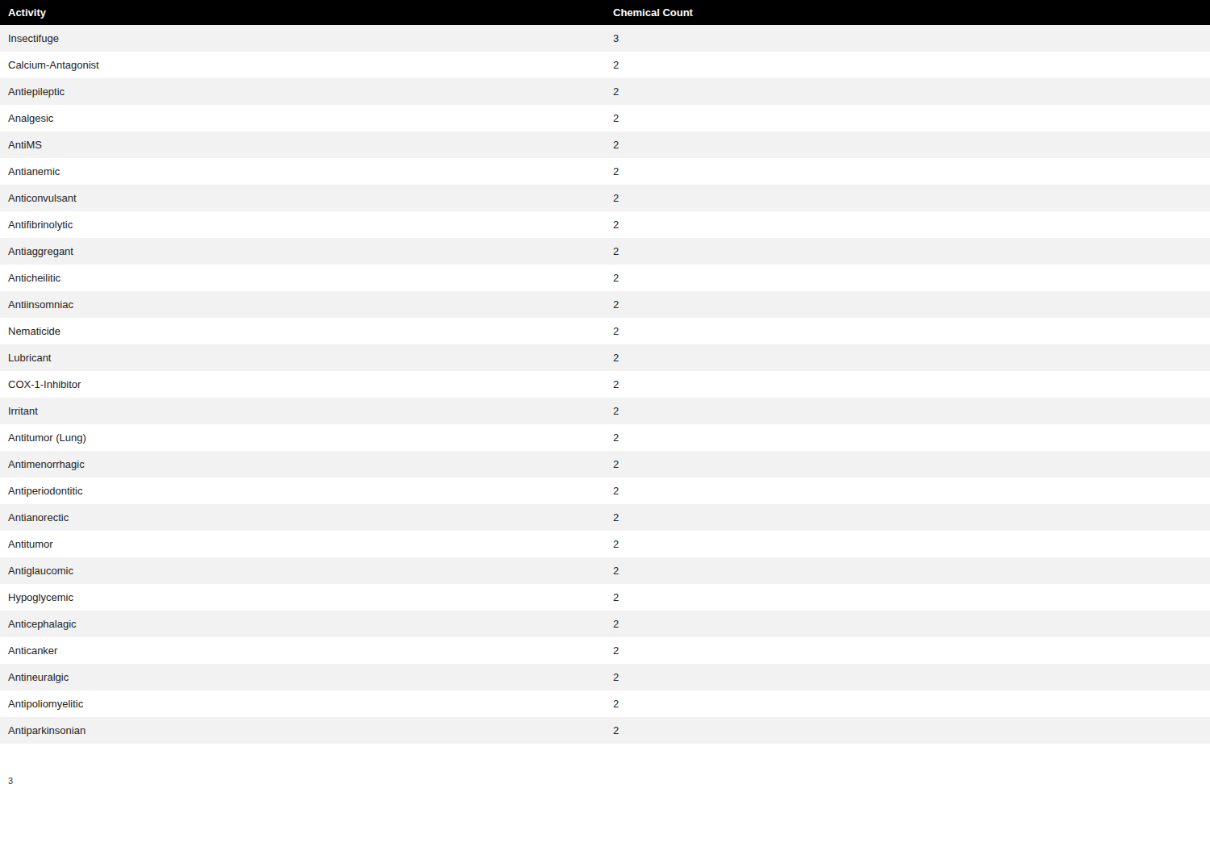| Activity | Chemical Count |
| --- | --- |
| Insectifuge | 3 |
| Calcium-Antagonist | 2 |
| Antiepileptic | 2 |
| Analgesic | 2 |
| AntiMS | 2 |
| Antianemic | 2 |
| Anticonvulsant | 2 |
| Antifibrinolytic | 2 |
| Antiaggregant | 2 |
| Anticheilitic | 2 |
| Antiinsomniac | 2 |
| Nematicide | 2 |
| Lubricant | 2 |
| COX-1-Inhibitor | 2 |
| Irritant | 2 |
| Antitumor (Lung) | 2 |
| Antimenorrhagic | 2 |
| Antiperiodontitic | 2 |
| Antianorectic | 2 |
| Antitumor | 2 |
| Antiglaucomic | 2 |
| Hypoglycemic | 2 |
| Anticephalagic | 2 |
| Anticanker | 2 |
| Antineuralgic | 2 |
| Antipoliomyelitic | 2 |
| Antiparkinsonian | 2 |
3